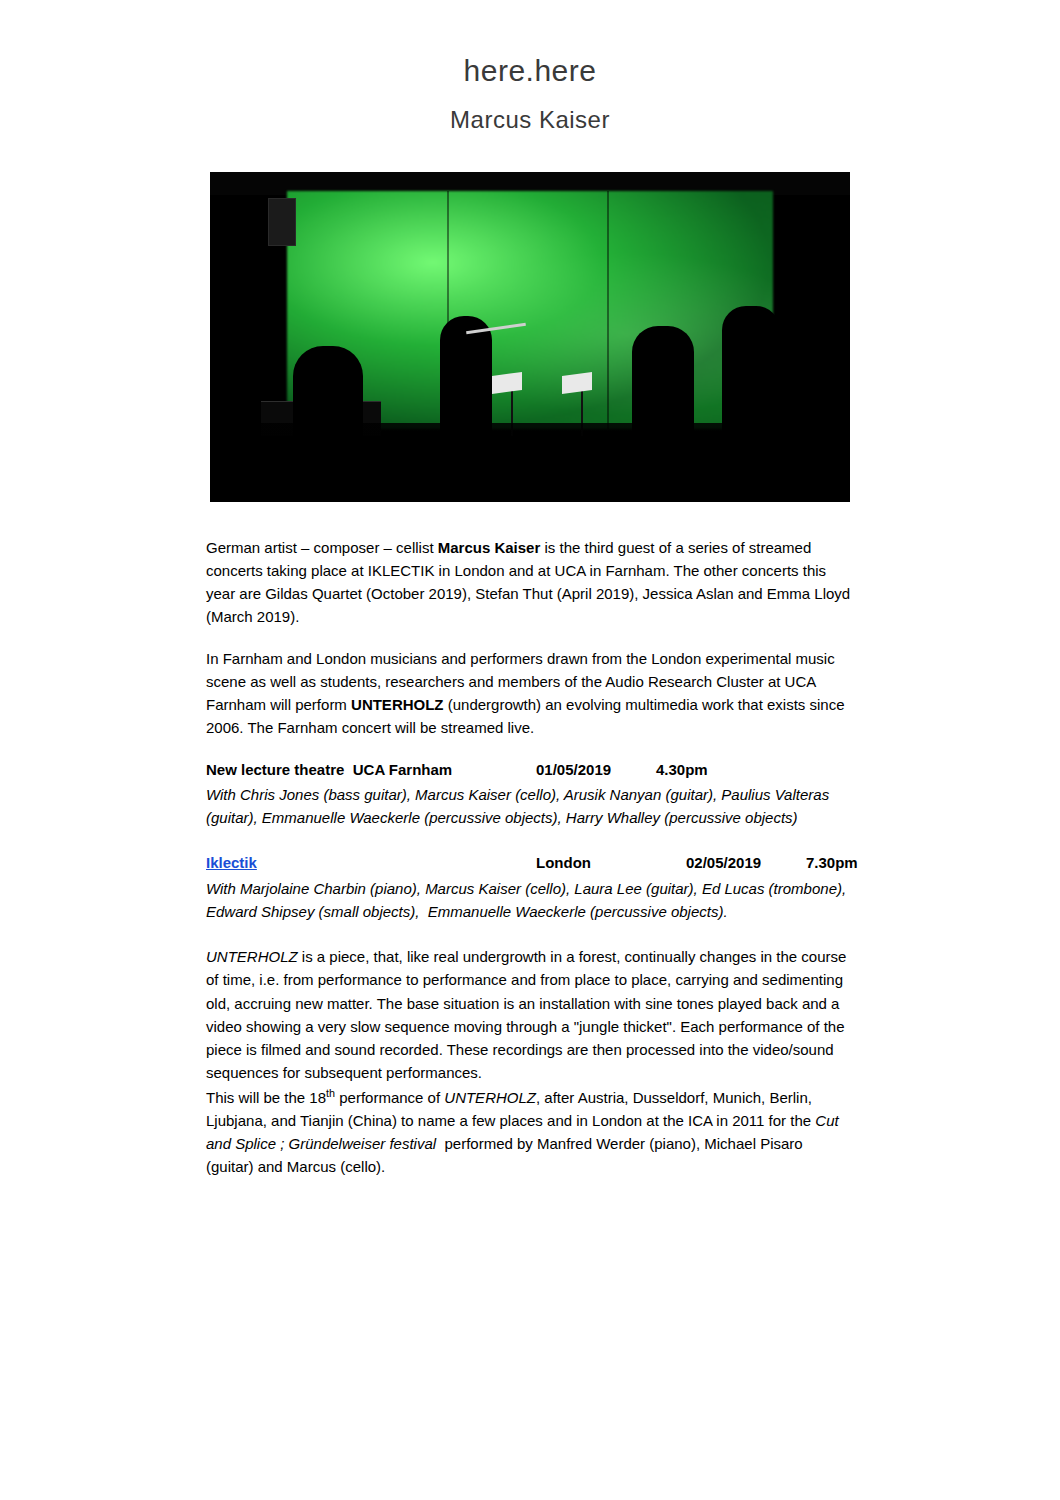here.here
Marcus Kaiser
German artist – composer – cellist Marcus Kaiser is the third guest of a series of streamed concerts taking place at IKLECTIK in London and at UCA in Farnham. The other concerts this year are Gildas Quartet (October 2019), Stefan Thut (April 2019), Jessica Aslan and Emma Lloyd (March 2019).
In Farnham and London musicians and performers drawn from the London experimental music scene as well as students, researchers and members of the Audio Research Cluster at UCA Farnham will perform UNTERHOLZ (undergrowth) an evolving multimedia work that exists since 2006. The Farnham concert will be streamed live.
New lecture theatre UCA Farnham 01/05/2019 4.30pm
With Chris Jones (bass guitar), Marcus Kaiser (cello), Arusik Nanyan (guitar), Paulius Valteras (guitar), Emmanuelle Waeckerle (percussive objects), Harry Whalley (percussive objects)
Iklectik London 02/05/2019 7.30pm
With Marjolaine Charbin (piano), Marcus Kaiser (cello), Laura Lee (guitar), Ed Lucas (trombone), Edward Shipsey (small objects), Emmanuelle Waeckerle (percussive objects).
UNTERHOLZ is a piece, that, like real undergrowth in a forest, continually changes in the course of time, i.e. from performance to performance and from place to place, carrying and sedimenting old, accruing new matter. The base situation is an installation with sine tones played back and a video showing a very slow sequence moving through a "jungle thicket". Each performance of the piece is filmed and sound recorded. These recordings are then processed into the video/sound sequences for subsequent performances.
This will be the 18th performance of UNTERHOLZ, after Austria, Dusseldorf, Munich, Berlin, Ljubjana, and Tianjin (China) to name a few places and in London at the ICA in 2011 for the Cut and Splice ; Gründelweiser festival performed by Manfred Werder (piano), Michael Pisaro (guitar) and Marcus (cello).